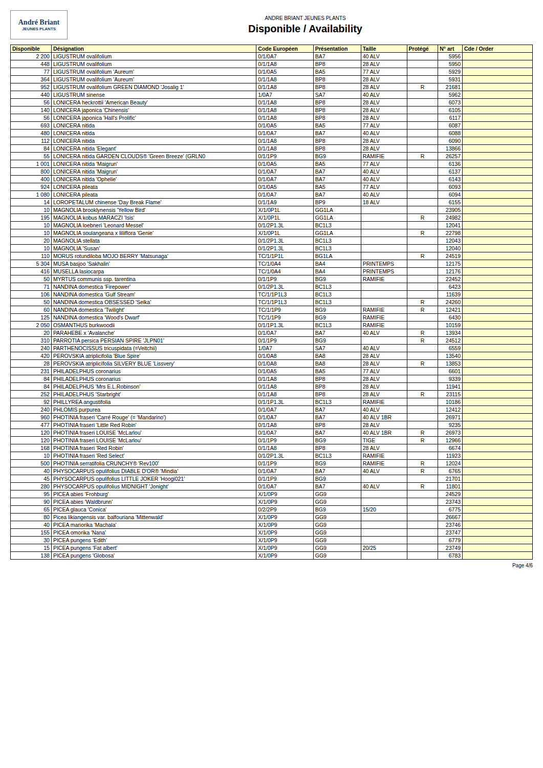André Briant
JEUNES PLANTS
ANDRE BRIANT JEUNES PLANTS
Disponible / Availability
| Disponible | Désignation | Code Européen | Présentation | Taille | Protégé | N° art | Cde / Order |
| --- | --- | --- | --- | --- | --- | --- | --- |
| 2 200 | LIGUSTRUM ovalifolium | 0/1/0A7 | BA7 | 40 ALV | | 5956 | |
| 448 | LIGUSTRUM ovalifolium | 0/1/1A8 | BP8 | 28 ALV | | 5950 | |
| 77 | LIGUSTRUM ovalifolium 'Aureum' | 0/1/0A5 | BA5 | 77 ALV | | 5929 | |
| 364 | LIGUSTRUM ovalifolium 'Aureum' | 0/1/1A8 | BP8 | 28 ALV | | 5931 | |
| 952 | LIGUSTRUM ovalifolium GREEN DIAMOND 'Josalig 1' | 0/1/1A8 | BP8 | 28 ALV | R | 21681 | |
| 440 | LIGUSTRUM sinense | 1/0A7 | SA7 | 40 ALV | | 5962 | |
| 56 | LONICERA heckrottii 'American Beauty' | 0/1/1A8 | BP8 | 28 ALV | | 6073 | |
| 140 | LONICERA japonica 'Chinensis' | 0/1/1A8 | BP8 | 28 ALV | | 6105 | |
| 56 | LONICERA japonica 'Hall's Prolific' | 0/1/1A8 | BP8 | 28 ALV | | 6117 | |
| 693 | LONICERA nitida | 0/1/0A5 | BA5 | 77 ALV | | 6087 | |
| 480 | LONICERA nitida | 0/1/0A7 | BA7 | 40 ALV | | 6088 | |
| 112 | LONICERA nitida | 0/1/1A8 | BP8 | 28 ALV | | 6090 | |
| 84 | LONICERA nitida 'Elegant' | 0/1/1A8 | BP8 | 28 ALV | | 13866 | |
| 55 | LONICERA nitida GARDEN CLOUDS® 'Green Breeze' (GRLN0 | 0/1/1P9 | BG9 | RAMIFIE | R | 26257 | |
| 1 001 | LONICERA nitida 'Maigrun' | 0/1/0A5 | BA5 | 77 ALV | | 6136 | |
| 800 | LONICERA nitida 'Maigrun' | 0/1/0A7 | BA7 | 40 ALV | | 6137 | |
| 400 | LONICERA nitida 'Ophelie' | 0/1/0A7 | BA7 | 40 ALV | | 6143 | |
| 924 | LONICERA pileata | 0/1/0A5 | BA5 | 77 ALV | | 6093 | |
| 1 080 | LONICERA pileata | 0/1/0A7 | BA7 | 40 ALV | | 6094 | |
| 14 | LOROPETALUM chinense 'Day Break Flame' | 0/1/1A9 | BP9 | 18 ALV | | 6155 | |
| 10 | MAGNOLIA brooklynensis 'Yellow Bird' | X/1/0P1L | GG1LA | | | 23905 | |
| 195 | MAGNOLIA kobus MARACZI 'Isis' | X/1/0P1L | GG1LA | | R | 24982 | |
| 10 | MAGNOLIA loebneri 'Leonard Messel' | 0/1/2P1.3L | BC1L3 | | | 12041 | |
| 10 | MAGNOLIA soulangeana x liliiflora 'Genie' | X/1/0P1L | GG1LA | | R | 22798 | |
| 20 | MAGNOLIA stellata | 0/1/2P1.3L | BC1L3 | | | 12043 | |
| 10 | MAGNOLIA 'Susan' | 0/1/2P1.3L | BC1L3 | | | 12040 | |
| 110 | MORUS rotundiloba MOJO BERRY 'Matsunaga' | TC/1/1P1L | BG1LA | | R | 24519 | |
| 5 304 | MUSA basjoo 'Sakhalin' | TC/1/0A4 | BA4 | PRINTEMPS | | 12175 | |
| 416 | MUSELLA lasiocarpa | TC/1/0A4 | BA4 | PRINTEMPS | | 12176 | |
| 50 | MYRTUS communis ssp. tarentina | 0/1/1P9 | BG9 | RAMIFIE | | 22452 | |
| 71 | NANDINA domestica 'Firepower' | 0/1/2P1.3L | BC1L3 | | | 6423 | |
| 106 | NANDINA domestica 'Gulf Stream' | TC/1/1P1L3 | BC1L3 | | | 11639 | |
| 50 | NANDINA domestica OBSESSED 'Seika' | TC/1/1P1L3 | BC1L3 | | R | 24260 | |
| 60 | NANDINA domestica 'Twilight' | TC/1/1P9 | BG9 | RAMIFIE | R | 12421 | |
| 125 | NANDINA domestica 'Wood's Dwarf' | TC/1/1P9 | BG9 | RAMIFIE | | 6430 | |
| 2 050 | OSMANTHUS burkwoodii | 0/1/1P1.3L | BC1L3 | RAMIFIE | | 10159 | |
| 20 | PARAHEBE x 'Avalanche' | 0/1/0A7 | BA7 | 40 ALV | R | 13934 | |
| 310 | PARROTIA persica PERSIAN SPIRE 'JLPN01' | 0/1/1P9 | BG9 | | R | 24512 | |
| 240 | PARTHENOCISSUS tricuspidata (=Veitchii) | 1/0A7 | SA7 | 40 ALV | | 6559 | |
| 420 | PEROVSKIA atriplicifolia 'Blue Spire' | 0/1/0A8 | BA8 | 28 ALV | | 13540 | |
| 28 | PEROVSKIA atriplicífolia SILVERY BLUE 'Lissvery' | 0/1/0A8 | BA8 | 28 ALV | R | 13853 | |
| 231 | PHILADELPHUS coronarius | 0/1/0A5 | BA5 | 77 ALV | | 6601 | |
| 84 | PHILADELPHUS coronarius | 0/1/1A8 | BP8 | 28 ALV | | 9339 | |
| 84 | PHILADELPHUS 'Mrs E.L.Robinson' | 0/1/1A8 | BP8 | 28 ALV | | 11941 | |
| 252 | PHILADELPHUS 'Starbright' | 0/1/1A8 | BP8 | 28 ALV | R | 23115 | |
| 92 | PHILLYREA angustifolia | 0/1/1P1.3L | BC1L3 | RAMIFIE | | 10186 | |
| 240 | PHLOMIS purpurea | 0/1/0A7 | BA7 | 40 ALV | | 12412 | |
| 960 | PHOTINIA fraseri 'Carré Rouge' (= 'Mandarino') | 0/1/0A7 | BA7 | 40 ALV 1BR | | 26971 | |
| 477 | PHOTINIA fraseri 'Little Red Robin' | 0/1/1A8 | BP8 | 28 ALV | | 9235 | |
| 120 | PHOTINIA fraseri LOUISE 'McLarlou' | 0/1/0A7 | BA7 | 40 ALV 1BR | R | 26973 | |
| 120 | PHOTINIA fraseri LOUISE 'McLarlou' | 0/1/1P9 | BG9 | TIGE | R | 12966 | |
| 168 | PHOTINIA fraseri 'Red Robin' | 0/1/1A8 | BP8 | 28 ALV | | 6674 | |
| 10 | PHOTINIA fraseri 'Red Select' | 0/1/2P1.3L | BC1L3 | RAMIFIE | | 11923 | |
| 500 | PHOTINIA serratifolia CRUNCHY® 'Rev100' | 0/1/1P9 | BG9 | RAMIFIE | R | 12024 | |
| 40 | PHYSOCARPUS opulifolius DIABLE D'OR® 'Mindia' | 0/1/0A7 | BA7 | 40 ALV | R | 6765 | |
| 45 | PHYSOCARPUS opulifolius LITTLE JOKER 'Hoogi021' | 0/1/1P9 | BG9 | | | 21701 | |
| 280 | PHYSOCARPUS opulifolius MIDNIGHT 'Jonight' | 0/1/0A7 | BA7 | 40 ALV | R | 11801 | |
| 95 | PICEA abies 'Frohburg' | X/1/0P9 | GG9 | | | 24529 | |
| 90 | PICEA abies 'Waldbrunn' | X/1/0P9 | GG9 | | | 23743 | |
| 65 | PICEA glauca 'Conica' | 0/2/2P9 | BG9 | 15/20 | | 6775 | |
| 80 | Picea likiangensis var. balfouriana 'Mittenwald' | X/1/0P9 | GG9 | | | 26667 | |
| 40 | PICEA mariorika 'Machala' | X/1/0P9 | GG9 | | | 23746 | |
| 155 | PICEA omorika 'Nana' | X/1/0P9 | GG9 | | | 23747 | |
| 30 | PICEA pungens 'Edith' | X/1/0P9 | GG9 | | | 6779 | |
| 15 | PICEA pungens 'Fat albert' | X/1/0P9 | GG9 | 20/25 | | 23749 | |
| 138 | PICEA pungens 'Globosa' | X/1/0P9 | GG9 | | | 6783 | |
Page 4/6